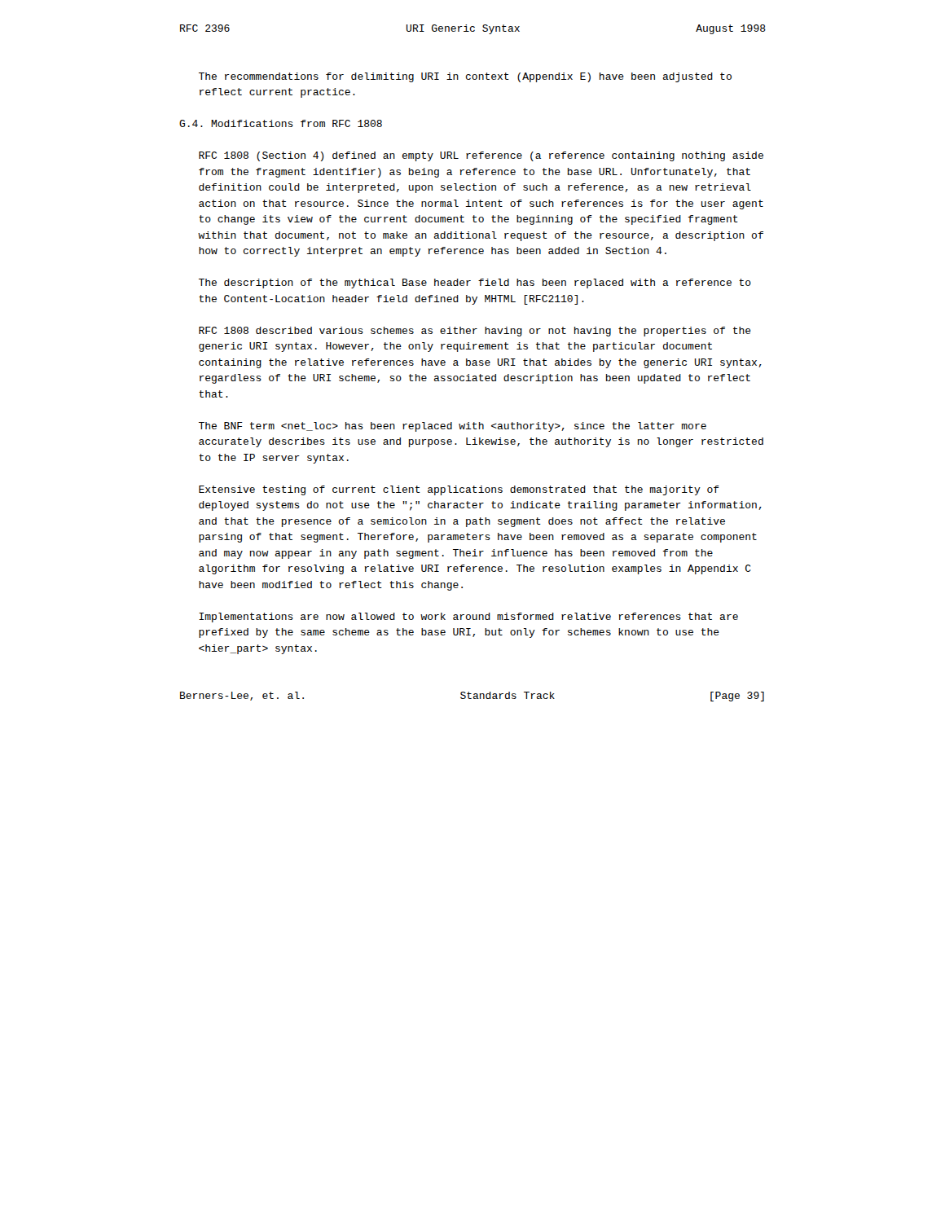RFC 2396 URI Generic Syntax August 1998
The recommendations for delimiting URI in context (Appendix E) have been adjusted to reflect current practice.
G.4. Modifications from RFC 1808
RFC 1808 (Section 4) defined an empty URL reference (a reference containing nothing aside from the fragment identifier) as being a reference to the base URL. Unfortunately, that definition could be interpreted, upon selection of such a reference, as a new retrieval action on that resource. Since the normal intent of such references is for the user agent to change its view of the current document to the beginning of the specified fragment within that document, not to make an additional request of the resource, a description of how to correctly interpret an empty reference has been added in Section 4.
The description of the mythical Base header field has been replaced with a reference to the Content-Location header field defined by MHTML [RFC2110].
RFC 1808 described various schemes as either having or not having the properties of the generic URI syntax. However, the only requirement is that the particular document containing the relative references have a base URI that abides by the generic URI syntax, regardless of the URI scheme, so the associated description has been updated to reflect that.
The BNF term <net_loc> has been replaced with <authority>, since the latter more accurately describes its use and purpose. Likewise, the authority is no longer restricted to the IP server syntax.
Extensive testing of current client applications demonstrated that the majority of deployed systems do not use the ";" character to indicate trailing parameter information, and that the presence of a semicolon in a path segment does not affect the relative parsing of that segment. Therefore, parameters have been removed as a separate component and may now appear in any path segment. Their influence has been removed from the algorithm for resolving a relative URI reference. The resolution examples in Appendix C have been modified to reflect this change.
Implementations are now allowed to work around misformed relative references that are prefixed by the same scheme as the base URI, but only for schemes known to use the <hier_part> syntax.
Berners-Lee, et. al. Standards Track [Page 39]